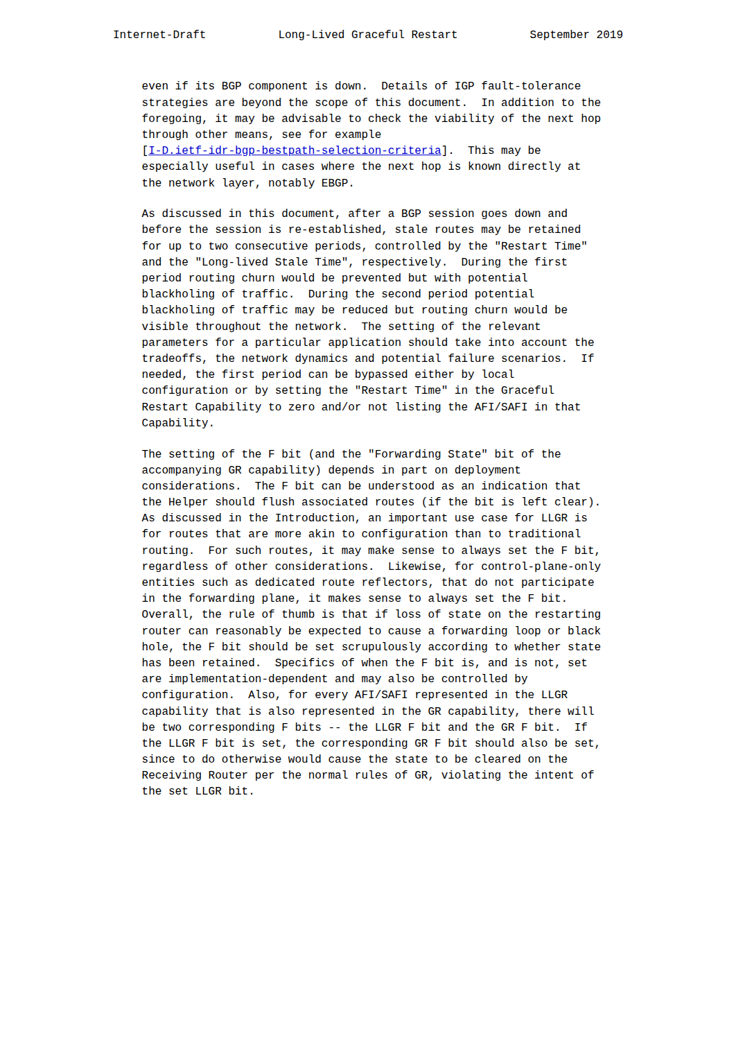Internet-Draft Long-Lived Graceful Restart September 2019
even if its BGP component is down. Details of IGP fault-tolerance strategies are beyond the scope of this document. In addition to the foregoing, it may be advisable to check the viability of the next hop through other means, see for example [I-D.ietf-idr-bgp-bestpath-selection-criteria]. This may be especially useful in cases where the next hop is known directly at the network layer, notably EBGP.
As discussed in this document, after a BGP session goes down and before the session is re-established, stale routes may be retained for up to two consecutive periods, controlled by the "Restart Time" and the "Long-lived Stale Time", respectively. During the first period routing churn would be prevented but with potential blackholing of traffic. During the second period potential blackholing of traffic may be reduced but routing churn would be visible throughout the network. The setting of the relevant parameters for a particular application should take into account the tradeoffs, the network dynamics and potential failure scenarios. If needed, the first period can be bypassed either by local configuration or by setting the "Restart Time" in the Graceful Restart Capability to zero and/or not listing the AFI/SAFI in that Capability.
The setting of the F bit (and the "Forwarding State" bit of the accompanying GR capability) depends in part on deployment considerations. The F bit can be understood as an indication that the Helper should flush associated routes (if the bit is left clear). As discussed in the Introduction, an important use case for LLGR is for routes that are more akin to configuration than to traditional routing. For such routes, it may make sense to always set the F bit, regardless of other considerations. Likewise, for control-plane-only entities such as dedicated route reflectors, that do not participate in the forwarding plane, it makes sense to always set the F bit. Overall, the rule of thumb is that if loss of state on the restarting router can reasonably be expected to cause a forwarding loop or black hole, the F bit should be set scrupulously according to whether state has been retained. Specifics of when the F bit is, and is not, set are implementation-dependent and may also be controlled by configuration. Also, for every AFI/SAFI represented in the LLGR capability that is also represented in the GR capability, there will be two corresponding F bits -- the LLGR F bit and the GR F bit. If the LLGR F bit is set, the corresponding GR F bit should also be set, since to do otherwise would cause the state to be cleared on the Receiving Router per the normal rules of GR, violating the intent of the set LLGR bit.